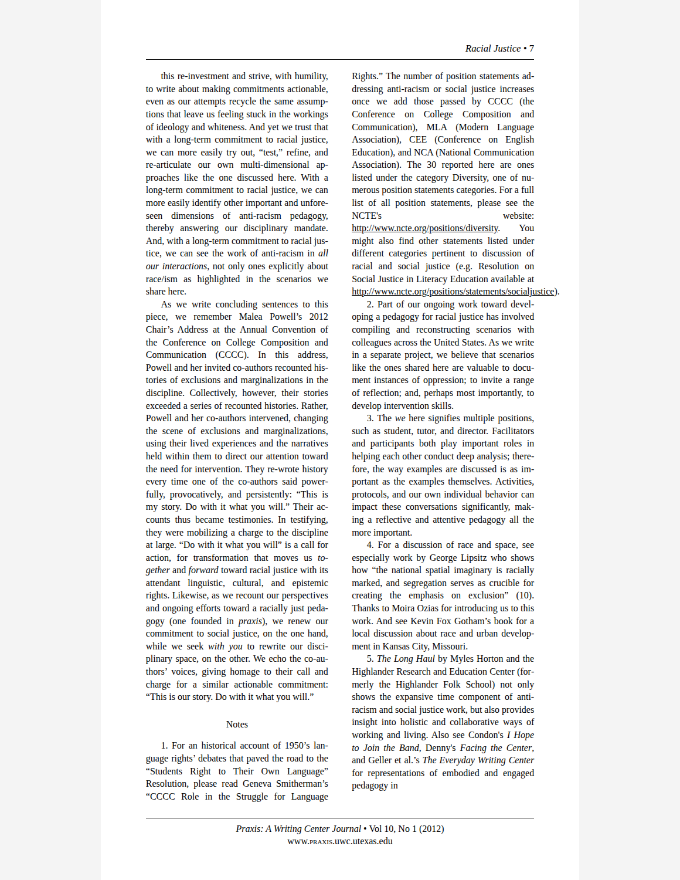Racial Justice • 7
this re-investment and strive, with humility, to write about making commitments actionable, even as our attempts recycle the same assumptions that leave us feeling stuck in the workings of ideology and whiteness. And yet we trust that with a long-term commitment to racial justice, we can more easily try out, “test,” refine, and re-articulate our own multi-dimensional approaches like the one discussed here. With a long-term commitment to racial justice, we can more easily identify other important and unforeseen dimensions of anti-racism pedagogy, thereby answering our disciplinary mandate. And, with a long-term commitment to racial justice, we can see the work of anti-racism in all our interactions, not only ones explicitly about race/ism as highlighted in the scenarios we share here.
As we write concluding sentences to this piece, we remember Malea Powell’s 2012 Chair’s Address at the Annual Convention of the Conference on College Composition and Communication (CCCC). In this address, Powell and her invited co-authors recounted histories of exclusions and marginalizations in the discipline. Collectively, however, their stories exceeded a series of recounted histories. Rather, Powell and her co-authors intervened, changing the scene of exclusions and marginalizations, using their lived experiences and the narratives held within them to direct our attention toward the need for intervention. They re-wrote history every time one of the co-authors said powerfully, provocatively, and persistently: “This is my story. Do with it what you will.” Their accounts thus became testimonies. In testifying, they were mobilizing a charge to the discipline at large. “Do with it what you will” is a call for action, for transformation that moves us together and forward toward racial justice with its attendant linguistic, cultural, and epistemic rights. Likewise, as we recount our perspectives and ongoing efforts toward a racially just pedagogy (one founded in praxis), we renew our commitment to social justice, on the one hand, while we seek with you to rewrite our disciplinary space, on the other. We echo the co-authors’ voices, giving homage to their call and charge for a similar actionable commitment: “This is our story. Do with it what you will.”
Notes
1. For an historical account of 1950’s language rights’ debates that paved the road to the “Students Right to Their Own Language” Resolution, please read Geneva Smitherman’s “CCCC Role in the Struggle for Language Rights.” The number of position statements addressing anti-racism or social justice increases once we add those passed by CCCC (the Conference on College Composition and Communication), MLA (Modern Language Association), CEE (Conference on English Education), and NCA (National Communication Association). The 30 reported here are ones listed under the category Diversity, one of numerous position statements categories. For a full list of all position statements, please see the NCTE's website: http://www.ncte.org/positions/diversity. You might also find other statements listed under different categories pertinent to discussion of racial and social justice (e.g. Resolution on Social Justice in Literacy Education available at http://www.ncte.org/positions/statements/socialjustice).
2. Part of our ongoing work toward developing a pedagogy for racial justice has involved compiling and reconstructing scenarios with colleagues across the United States. As we write in a separate project, we believe that scenarios like the ones shared here are valuable to document instances of oppression; to invite a range of reflection; and, perhaps most importantly, to develop intervention skills.
3. The we here signifies multiple positions, such as student, tutor, and director. Facilitators and participants both play important roles in helping each other conduct deep analysis; therefore, the way examples are discussed is as important as the examples themselves. Activities, protocols, and our own individual behavior can impact these conversations significantly, making a reflective and attentive pedagogy all the more important.
4. For a discussion of race and space, see especially work by George Lipsitz who shows how “the national spatial imaginary is racially marked, and segregation serves as crucible for creating the emphasis on exclusion” (10). Thanks to Moira Ozias for introducing us to this work. And see Kevin Fox Gotham’s book for a local discussion about race and urban development in Kansas City, Missouri.
5. The Long Haul by Myles Horton and the Highlander Research and Education Center (formerly the Highlander Folk School) not only shows the expansive time component of anti-racism and social justice work, but also provides insight into holistic and collaborative ways of working and living. Also see Condon's I Hope to Join the Band, Denny's Facing the Center, and Geller et al.’s The Everyday Writing Center for representations of embodied and engaged pedagogy in
Praxis: A Writing Center Journal • Vol 10, No 1 (2012)
www.praxis.uwc.utexas.edu